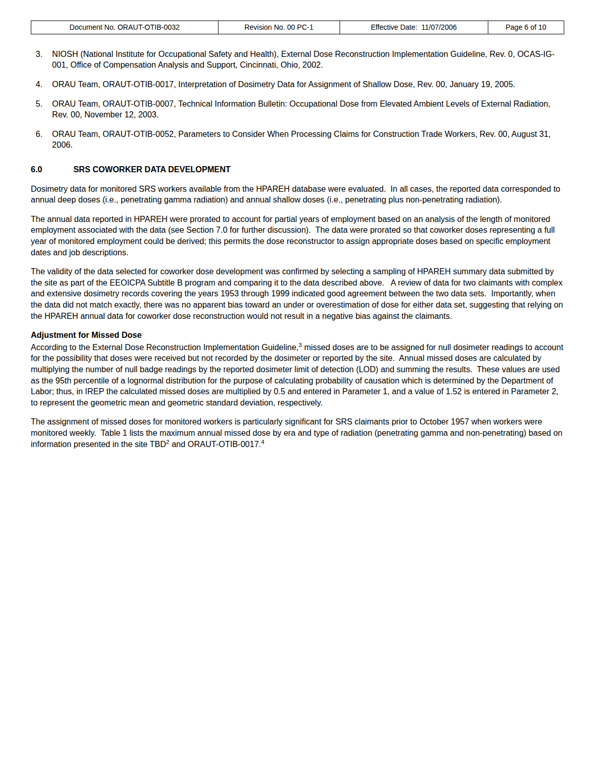| Document No. ORAUT-OTIB-0032 | Revision No. 00 PC-1 | Effective Date: 11/07/2006 | Page 6 of 10 |
3. NIOSH (National Institute for Occupational Safety and Health), External Dose Reconstruction Implementation Guideline, Rev. 0, OCAS-IG-001, Office of Compensation Analysis and Support, Cincinnati, Ohio, 2002.
4. ORAU Team, ORAUT-OTIB-0017, Interpretation of Dosimetry Data for Assignment of Shallow Dose, Rev. 00, January 19, 2005.
5. ORAU Team, ORAUT-OTIB-0007, Technical Information Bulletin: Occupational Dose from Elevated Ambient Levels of External Radiation, Rev. 00, November 12, 2003.
6. ORAU Team, ORAUT-OTIB-0052, Parameters to Consider When Processing Claims for Construction Trade Workers, Rev. 00, August 31, 2006.
6.0 SRS COWORKER DATA DEVELOPMENT
Dosimetry data for monitored SRS workers available from the HPAREH database were evaluated. In all cases, the reported data corresponded to annual deep doses (i.e., penetrating gamma radiation) and annual shallow doses (i.e., penetrating plus non-penetrating radiation).
The annual data reported in HPAREH were prorated to account for partial years of employment based on an analysis of the length of monitored employment associated with the data (see Section 7.0 for further discussion). The data were prorated so that coworker doses representing a full year of monitored employment could be derived; this permits the dose reconstructor to assign appropriate doses based on specific employment dates and job descriptions.
The validity of the data selected for coworker dose development was confirmed by selecting a sampling of HPAREH summary data submitted by the site as part of the EEOICPA Subtitle B program and comparing it to the data described above. A review of data for two claimants with complex and extensive dosimetry records covering the years 1953 through 1999 indicated good agreement between the two data sets. Importantly, when the data did not match exactly, there was no apparent bias toward an under or overestimation of dose for either data set, suggesting that relying on the HPAREH annual data for coworker dose reconstruction would not result in a negative bias against the claimants.
Adjustment for Missed Dose
According to the External Dose Reconstruction Implementation Guideline,3 missed doses are to be assigned for null dosimeter readings to account for the possibility that doses were received but not recorded by the dosimeter or reported by the site. Annual missed doses are calculated by multiplying the number of null badge readings by the reported dosimeter limit of detection (LOD) and summing the results. These values are used as the 95th percentile of a lognormal distribution for the purpose of calculating probability of causation which is determined by the Department of Labor; thus, in IREP the calculated missed doses are multiplied by 0.5 and entered in Parameter 1, and a value of 1.52 is entered in Parameter 2, to represent the geometric mean and geometric standard deviation, respectively.
The assignment of missed doses for monitored workers is particularly significant for SRS claimants prior to October 1957 when workers were monitored weekly. Table 1 lists the maximum annual missed dose by era and type of radiation (penetrating gamma and non-penetrating) based on information presented in the site TBD2 and ORAUT-OTIB-0017.4